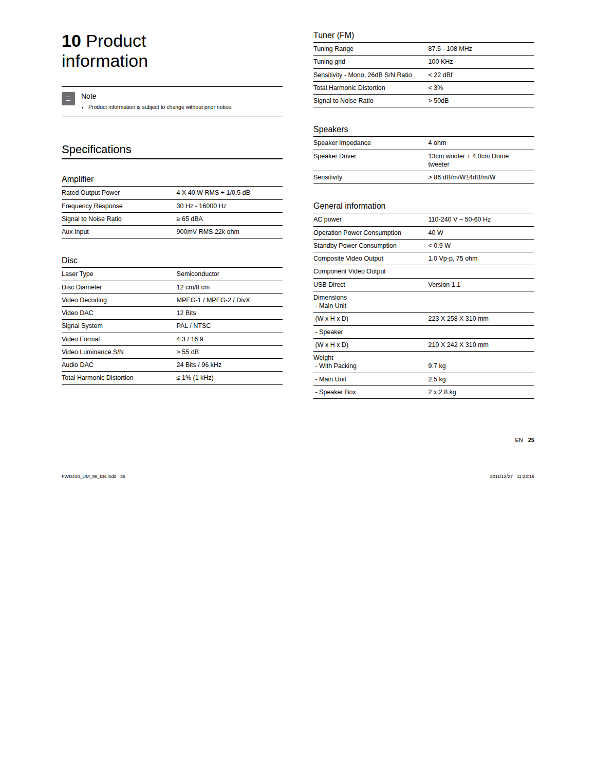10 Product
information
☰
Note
Product information is subject to change without prior notice.
Specifications
Amplifier
| Rated Output Power | 4 X 40 W RMS + 1/0.5 dB |
| Frequency Response | 30 Hz - 16000 Hz |
| Signal to Noise Ratio | ≥ 65 dBA |
| Aux Input | 900mV RMS 22k ohm |
Disc
| Laser Type | Semiconductor |
| Disc Diameter | 12 cm/8 cm |
| Video Decoding | MPEG-1 / MPEG-2 / DivX |
| Video DAC | 12 Bits |
| Signal System | PAL / NTSC |
| Video Format | 4:3 / 16:9 |
| Video Luminance S/N | > 55 dB |
| Audio DAC | 24 Bits / 96 kHz |
| Total Harmonic Distortion | ≤ 1% (1 kHz) |
Tuner (FM)
| Tuning Range | 87.5 - 108 MHz |
| Tuning grid | 100 KHz |
| Sensitivity - Mono, 26dB S/N Ratio | < 22 dBf |
| Total Harmonic Distortion | < 3% |
| Signal to Noise Ratio | > 50dB |
Speakers
| Speaker Impedance | 4 ohm |
| Speaker Driver | 13cm woofer + 4.0cm Dome tweeter |
| Sensitivity | > 86 dB/m/W±4dB/m/W |
General information
| AC power | 110-240 V ~ 50-60 Hz |
| Operation Power Consumption | 40 W |
| Standby Power Consumption | < 0.9 W |
| Composite Video Output | 1.0 Vp-p, 75 ohm |
| Component Video Output | |
| USB Direct | Version 1.1 |
| Dimensions - Main Unit | |
| (W x H x D) | 223 X 258 X 310 mm |
| - Speaker | |
| (W x H x D) | 210 X 242 X 310 mm |
| Weight - With Packing | 9.7 kg |
| - Main Unit | 2.5 kg |
| - Speaker Box | 2 x 2.8 kg |
EN 25
FWD410_UM_98_EN.indd 25 2011/12/27 11:22:18